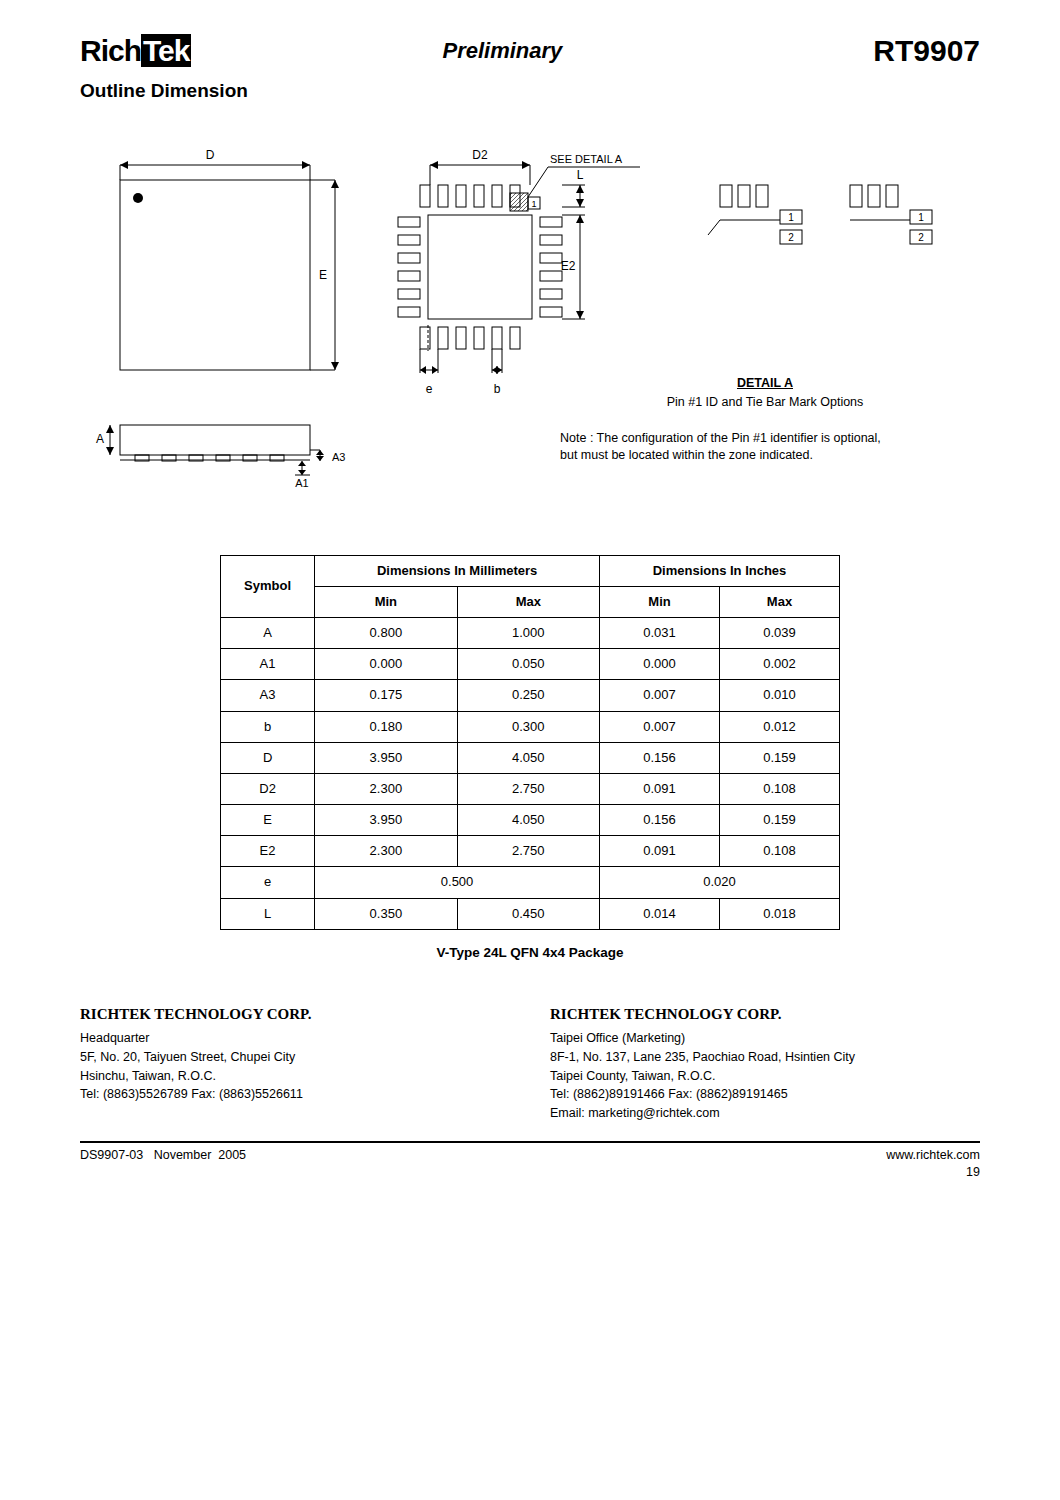RichTek
Preliminary
RT9907
Outline Dimension
D E A A3 A1 D2 SEE DETAIL A 1 L E2 e b 1 2 1 2
DETAIL A
Pin #1 ID and Tie Bar Mark Options
Note : The configuration of the Pin #1 identifier is optional,
but must be located within the zone indicated.
| Symbol | Dimensions In Millimeters | Dimensions In Inches |
| --- | --- | --- |
| Min | Max | Min | Max |
| A | 0.800 | 1.000 | 0.031 | 0.039 |
| A1 | 0.000 | 0.050 | 0.000 | 0.002 |
| A3 | 0.175 | 0.250 | 0.007 | 0.010 |
| b | 0.180 | 0.300 | 0.007 | 0.012 |
| D | 3.950 | 4.050 | 0.156 | 0.159 |
| D2 | 2.300 | 2.750 | 0.091 | 0.108 |
| E | 3.950 | 4.050 | 0.156 | 0.159 |
| E2 | 2.300 | 2.750 | 0.091 | 0.108 |
| e | 0.500 | 0.020 |
| L | 0.350 | 0.450 | 0.014 | 0.018 |
V-Type 24L QFN 4x4 Package
RICHTEK TECHNOLOGY CORP.
Headquarter
5F, No. 20, Taiyuen Street, Chupei City
Hsinchu, Taiwan, R.O.C.
Tel: (8863)5526789 Fax: (8863)5526611
RICHTEK TECHNOLOGY CORP.
Taipei Office (Marketing)
8F-1, No. 137, Lane 235, Paochiao Road, Hsintien City
Taipei County, Taiwan, R.O.C.
Tel: (8862)89191466 Fax: (8862)89191465
Email: marketing@richtek.com
DS9907-03 November 2005
www.richtek.com
19